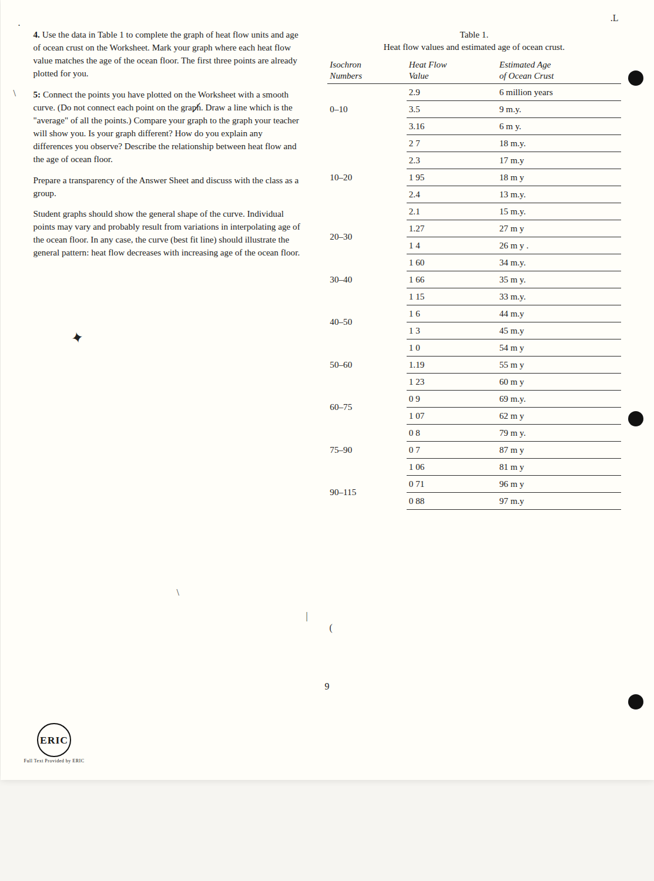.L
.
\
/
4. Use the data in Table 1 to complete the graph of heat flow units and age of ocean crust on the Worksheet. Mark your graph where each heat flow value matches the age of the ocean floor. The first three points are already plotted for you.
5: Connect the points you have plotted on the Worksheet with a smooth curve. (Do not connect each point on the graph. Draw a line which is the "average" of all the points.) Compare your graph to the graph your teacher will show you. Is your graph different? How do you explain any differences you observe? Describe the relationship between heat flow and the age of ocean floor.
Prepare a transparency of the Answer Sheet and discuss with the class as a group.
Student graphs should show the general shape of the curve. Individual points may vary and probably result from variations in interpolating age of the ocean floor. In any case, the curve (best fit line) should illustrate the general pattern: heat flow decreases with increasing age of the ocean floor.
Table 1.
Heat flow values and estimated age of ocean crust.
| Isochron Numbers | Heat Flow Value | Estimated Age of Ocean Crust |
| --- | --- | --- |
| 0–10 | 2.9 | 6 million years |
| 3.5 | 9 m.y. |
| 3.16 | 6 m y. |
| 10–20 | 2 7 | 18 m.y. |
| 2.3 | 17 m.y |
| 1 95 | 18 m y |
| 2.4 | 13 m.y. |
| 2.1 | 15 m.y. |
| 20–30 | 1.27 | 27 m y |
| 1 4 | 26 m y . |
| 30–40 | 1 60 | 34 m.y. |
| 1 66 | 35 m y. |
| 1 15 | 33 m.y. |
| 40–50 | 1 6 | 44 m.y |
| 1 3 | 45 m.y |
| 50–60 | 1 0 | 54 m y |
| 1.19 | 55 m y |
| 1 23 | 60 m y |
| 60–75 | 0 9 | 69 m.y. |
| 1 07 | 62 m y |
| 75–90 | 0 8 | 79 m y. |
| 0 7 | 87 m y |
| 1 06 | 81 m y |
| 90–115 | 0 71 | 96 m y |
| 0 88 | 97 m.y |
✦
9
\
|
(
ERIC
Full Text Provided by ERIC